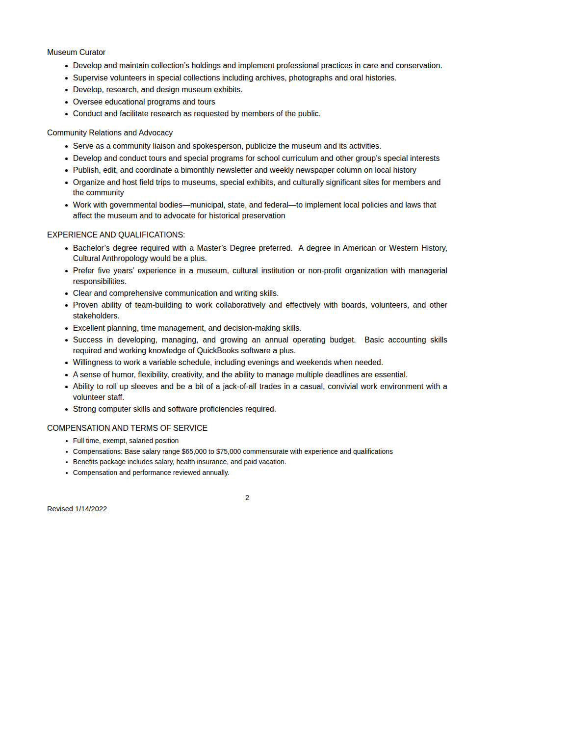Museum Curator
Develop and maintain collection’s holdings and implement professional practices in care and conservation.
Supervise volunteers in special collections including archives, photographs and oral histories.
Develop, research, and design museum exhibits.
Oversee educational programs and tours
Conduct and facilitate research as requested by members of the public.
Community Relations and Advocacy
Serve as a community liaison and spokesperson, publicize the museum and its activities.
Develop and conduct tours and special programs for school curriculum and other group’s special interests
Publish, edit, and coordinate a bimonthly newsletter and weekly newspaper column on local history
Organize and host field trips to museums, special exhibits, and culturally significant sites for members and the community
Work with governmental bodies—municipal, state, and federal—to implement local policies and laws that affect the museum and to advocate for historical preservation
EXPERIENCE AND QUALIFICATIONS:
Bachelor’s degree required with a Master’s Degree preferred. A degree in American or Western History, Cultural Anthropology would be a plus.
Prefer five years’ experience in a museum, cultural institution or non-profit organization with managerial responsibilities.
Clear and comprehensive communication and writing skills.
Proven ability of team-building to work collaboratively and effectively with boards, volunteers, and other stakeholders.
Excellent planning, time management, and decision-making skills.
Success in developing, managing, and growing an annual operating budget. Basic accounting skills required and working knowledge of QuickBooks software a plus.
Willingness to work a variable schedule, including evenings and weekends when needed.
A sense of humor, flexibility, creativity, and the ability to manage multiple deadlines are essential.
Ability to roll up sleeves and be a bit of a jack-of-all trades in a casual, convivial work environment with a volunteer staff.
Strong computer skills and software proficiencies required.
COMPENSATION AND TERMS OF SERVICE
Full time, exempt, salaried position
Compensations: Base salary range $65,000 to $75,000 commensurate with experience and qualifications
Benefits package includes salary, health insurance, and paid vacation.
Compensation and performance reviewed annually.
2
Revised 1/14/2022